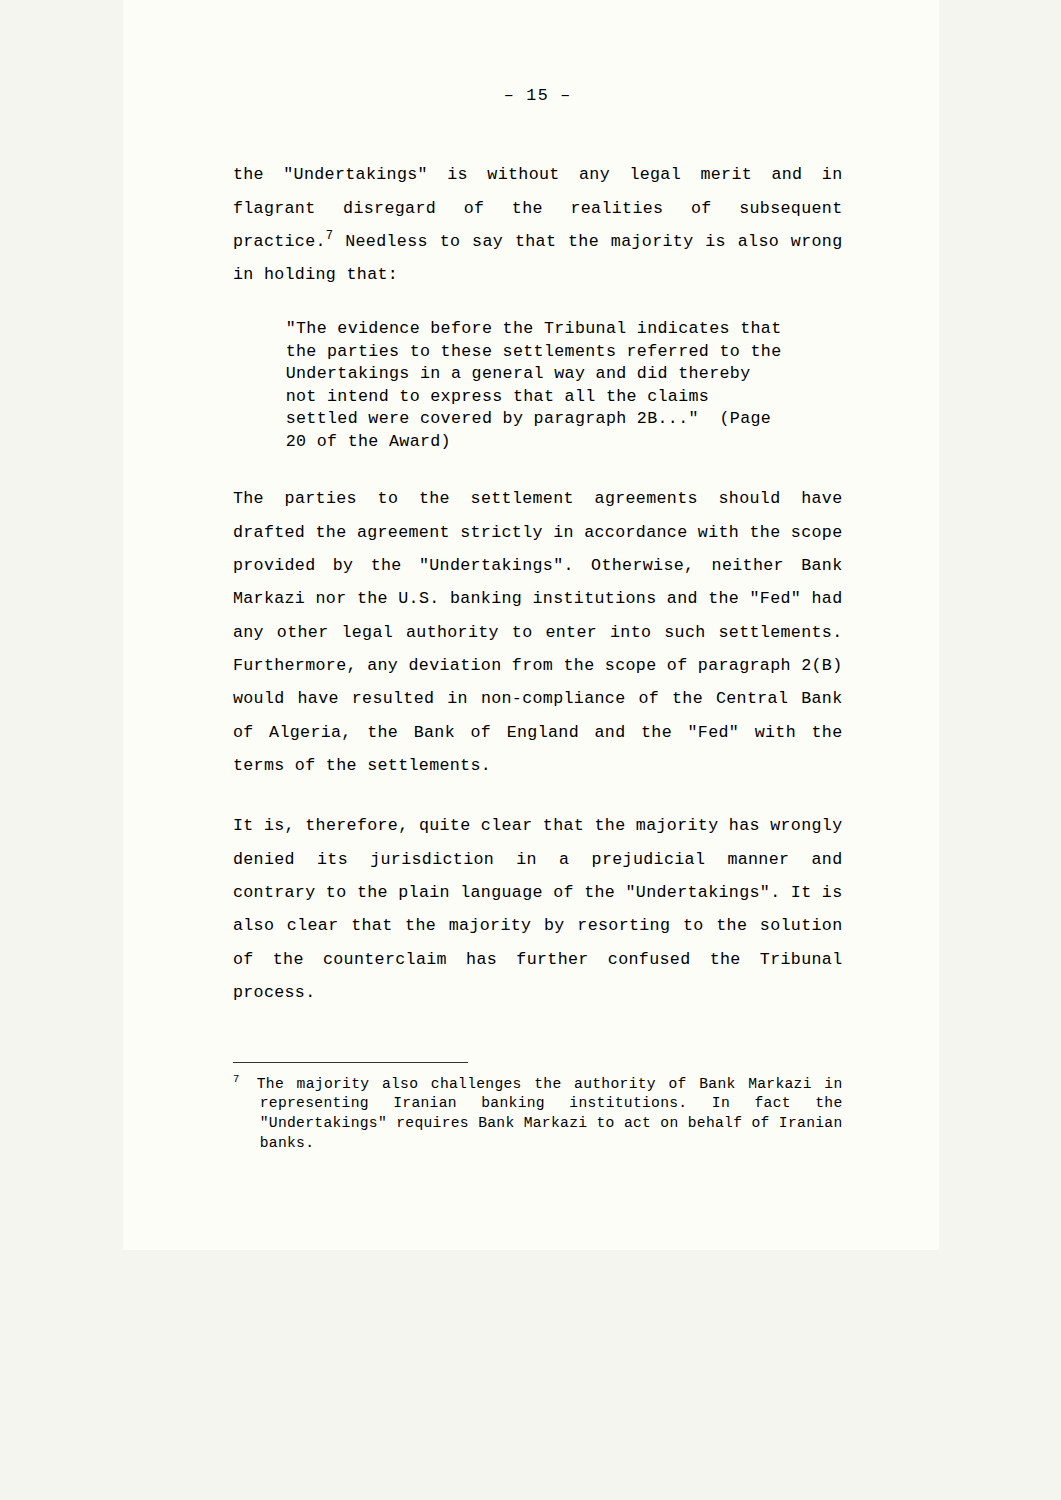– 15 –
the "Undertakings" is without any legal merit and in flagrant disregard of the realities of subsequent practice.7 Needless to say that the majority is also wrong in holding that:
"The evidence before the Tribunal indicates that the parties to these settlements referred to the Undertakings in a general way and did thereby not intend to express that all the claims settled were covered by paragraph 2B..." (Page 20 of the Award)
The parties to the settlement agreements should have drafted the agreement strictly in accordance with the scope provided by the "Undertakings". Otherwise, neither Bank Markazi nor the U.S. banking institutions and the "Fed" had any other legal authority to enter into such settlements. Furthermore, any deviation from the scope of paragraph 2(B) would have resulted in non-compliance of the Central Bank of Algeria, the Bank of England and the "Fed" with the terms of the settlements.
It is, therefore, quite clear that the majority has wrongly denied its jurisdiction in a prejudicial manner and contrary to the plain language of the "Undertakings". It is also clear that the majority by resorting to the solution of the counterclaim has further confused the Tribunal process.
7The majority also challenges the authority of Bank Markazi in representing Iranian banking institutions. In fact the "Undertakings" requires Bank Markazi to act on behalf of Iranian banks.